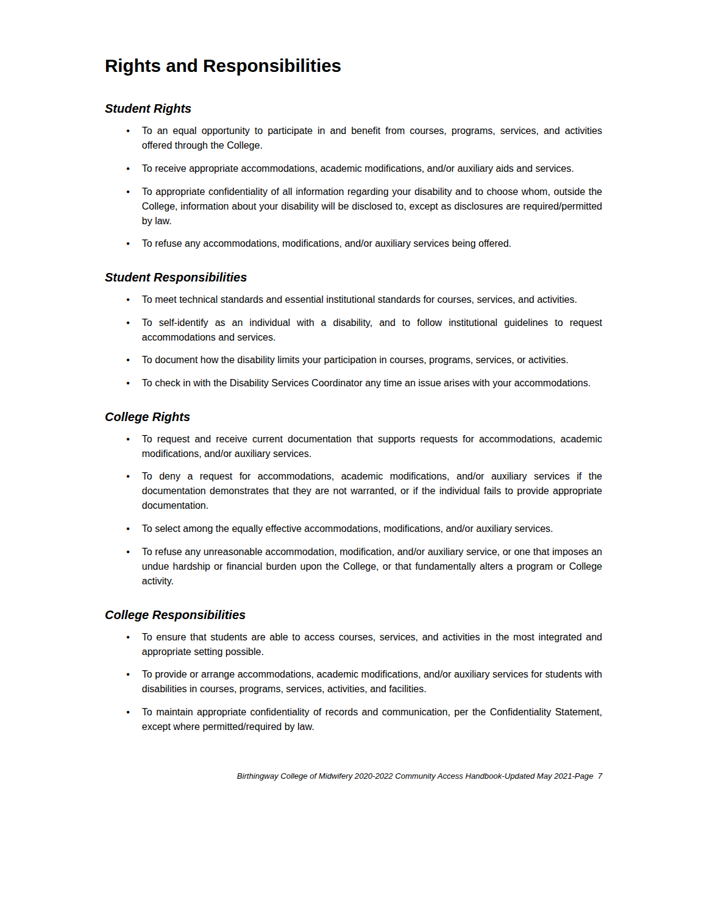Rights and Responsibilities
Student Rights
To an equal opportunity to participate in and benefit from courses, programs, services, and activities offered through the College.
To receive appropriate accommodations, academic modifications, and/or auxiliary aids and services.
To appropriate confidentiality of all information regarding your disability and to choose whom, outside the College, information about your disability will be disclosed to, except as disclosures are required/permitted by law.
To refuse any accommodations, modifications, and/or auxiliary services being offered.
Student Responsibilities
To meet technical standards and essential institutional standards for courses, services, and activities.
To self-identify as an individual with a disability, and to follow institutional guidelines to request accommodations and services.
To document how the disability limits your participation in courses, programs, services, or activities.
To check in with the Disability Services Coordinator any time an issue arises with your accommodations.
College Rights
To request and receive current documentation that supports requests for accommodations, academic modifications, and/or auxiliary services.
To deny a request for accommodations, academic modifications, and/or auxiliary services if the documentation demonstrates that they are not warranted, or if the individual fails to provide appropriate documentation.
To select among the equally effective accommodations, modifications, and/or auxiliary services.
To refuse any unreasonable accommodation, modification, and/or auxiliary service, or one that imposes an undue hardship or financial burden upon the College, or that fundamentally alters a program or College activity.
College Responsibilities
To ensure that students are able to access courses, services, and activities in the most integrated and appropriate setting possible.
To provide or arrange accommodations, academic modifications, and/or auxiliary services for students with disabilities in courses, programs, services, activities, and facilities.
To maintain appropriate confidentiality of records and communication, per the Confidentiality Statement, except where permitted/required by law.
Birthingway College of Midwifery 2020-2022 Community Access Handbook-Updated May 2021-Page 7